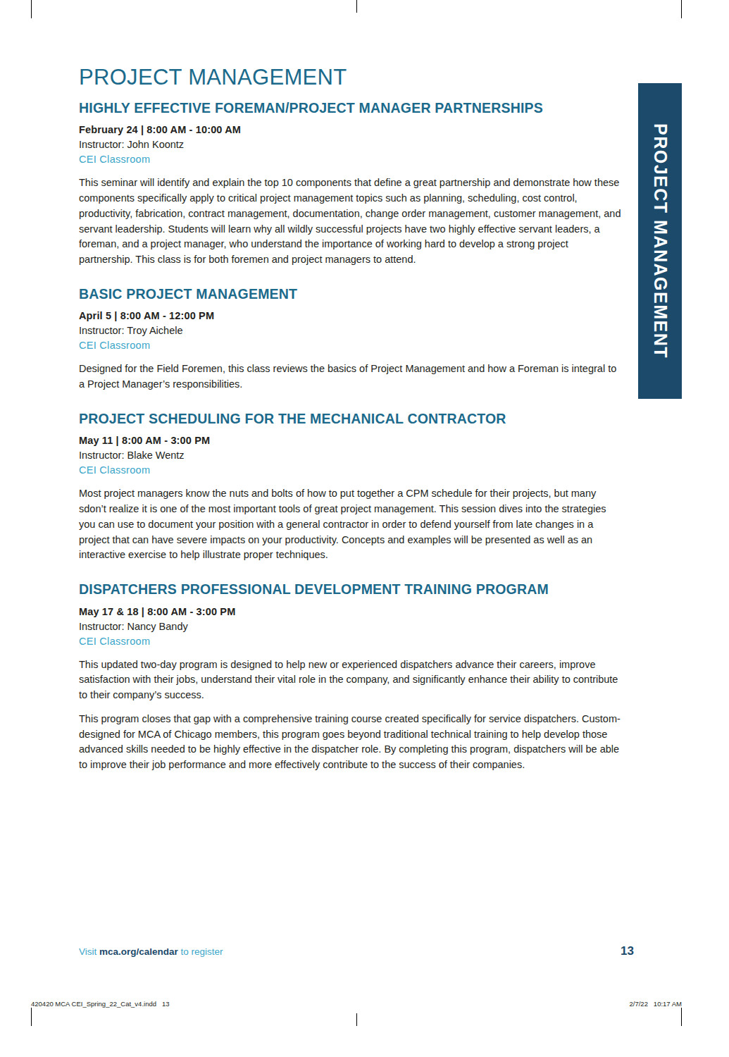Project Management
Project Management
Highly Effective Foreman/Project Manager Partnerships
February 24 | 8:00 AM - 10:00 AM
Instructor: John Koontz
CEI Classroom
This seminar will identify and explain the top 10 components that define a great partnership and demonstrate how these components specifically apply to critical project management topics such as planning, scheduling, cost control, productivity, fabrication, contract management, documentation, change order management, customer management, and servant leadership. Students will learn why all wildly successful projects have two highly effective servant leaders, a foreman, and a project manager, who understand the importance of working hard to develop a strong project partnership. This class is for both foremen and project managers to attend.
Basic Project Management
April 5 | 8:00 AM - 12:00 PM
Instructor: Troy Aichele
CEI Classroom
Designed for the Field Foremen, this class reviews the basics of Project Management and how a Foreman is integral to a Project Manager’s responsibilities.
Project Scheduling for the Mechanical Contractor
May 11 | 8:00 AM - 3:00 PM
Instructor: Blake Wentz
CEI Classroom
Most project managers know the nuts and bolts of how to put together a CPM schedule for their projects, but many sdon’t realize it is one of the most important tools of great project management. This session dives into the strategies you can use to document your position with a general contractor in order to defend yourself from late changes in a project that can have severe impacts on your productivity. Concepts and examples will be presented as well as an interactive exercise to help illustrate proper techniques.
Dispatchers Professional Development Training Program
May 17 & 18 | 8:00 AM - 3:00 PM
Instructor: Nancy Bandy
CEI Classroom
This updated two-day program is designed to help new or experienced dispatchers advance their careers, improve satisfaction with their jobs, understand their vital role in the company, and significantly enhance their ability to contribute to their company’s success.
This program closes that gap with a comprehensive training course created specifically for service dispatchers. Custom-designed for MCA of Chicago members, this program goes beyond traditional technical training to help develop those advanced skills needed to be highly effective in the dispatcher role. By completing this program, dispatchers will be able to improve their job performance and more effectively contribute to the success of their companies.
Visit mca.org/calendar to register
13
420420 MCA CEI_Spring_22_Cat_v4.indd 13 2/7/22 10:17 AM